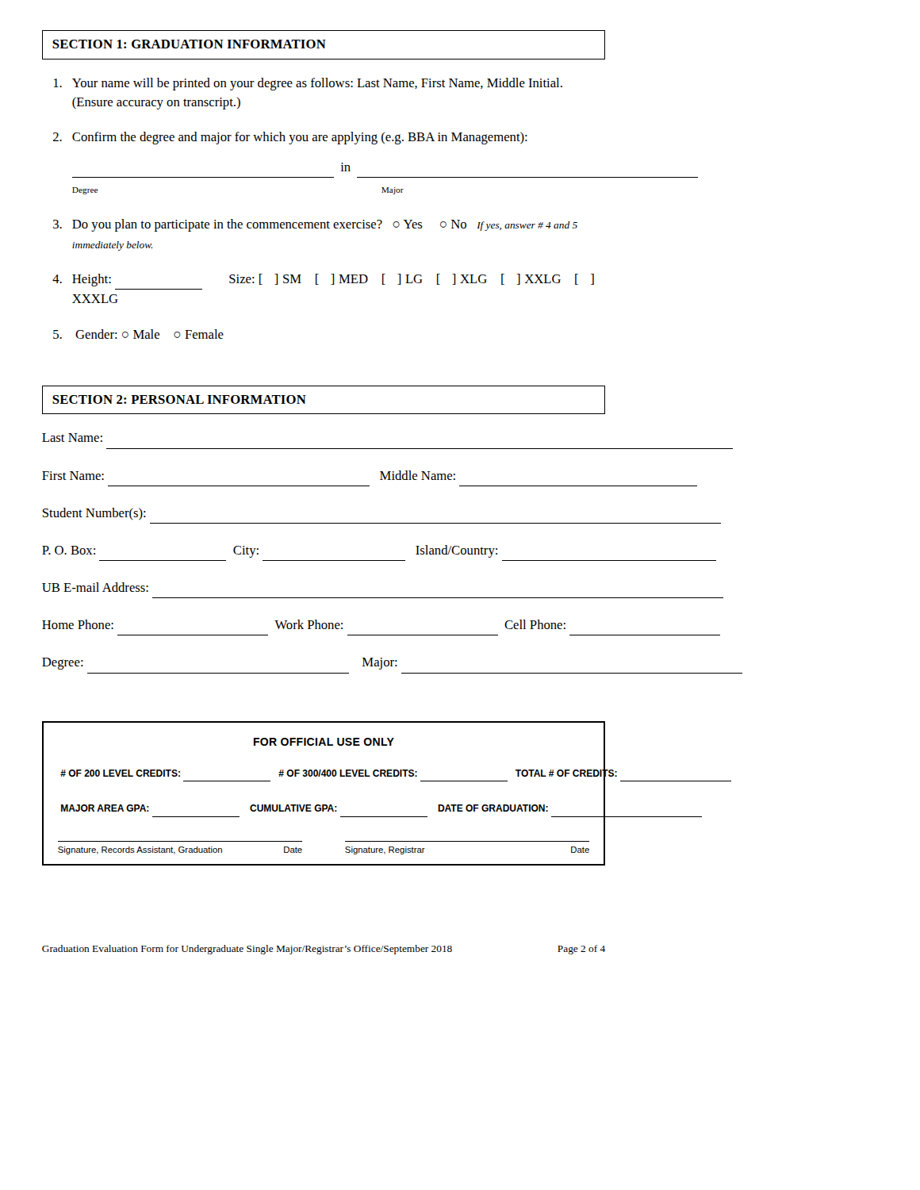SECTION 1: GRADUATION INFORMATION
Your name will be printed on your degree as follows: Last Name, First Name, Middle Initial. (Ensure accuracy on transcript.)
Confirm the degree and major for which you are applying (e.g. BBA in Management):
in
Degree Major
Do you plan to participate in the commencement exercise? ○ Yes ○ No If yes, answer # 4 and 5 immediately below.
Height: Size: [ ] SM [ ] MED [ ] LG [ ] XLG [ ] XXLG [ ] XXXLG
Gender: ○ Male ○ Female
SECTION 2: PERSONAL INFORMATION
Last Name:
First Name: Middle Name:
Student Number(s):
P. O. Box: City: Island/Country:
UB E-mail Address:
Home Phone: Work Phone: Cell Phone:
Degree: Major:
FOR OFFICIAL USE ONLY
# OF 200 LEVEL CREDITS: # OF 300/400 LEVEL CREDITS: TOTAL # OF CREDITS:
MAJOR AREA GPA: CUMULATIVE GPA: DATE OF GRADUATION:
Signature, Records Assistant, Graduation Date
Signature, Registrar Date
Graduation Evaluation Form for Undergraduate Single Major/Registrar’s Office/September 2018 Page 2 of 4